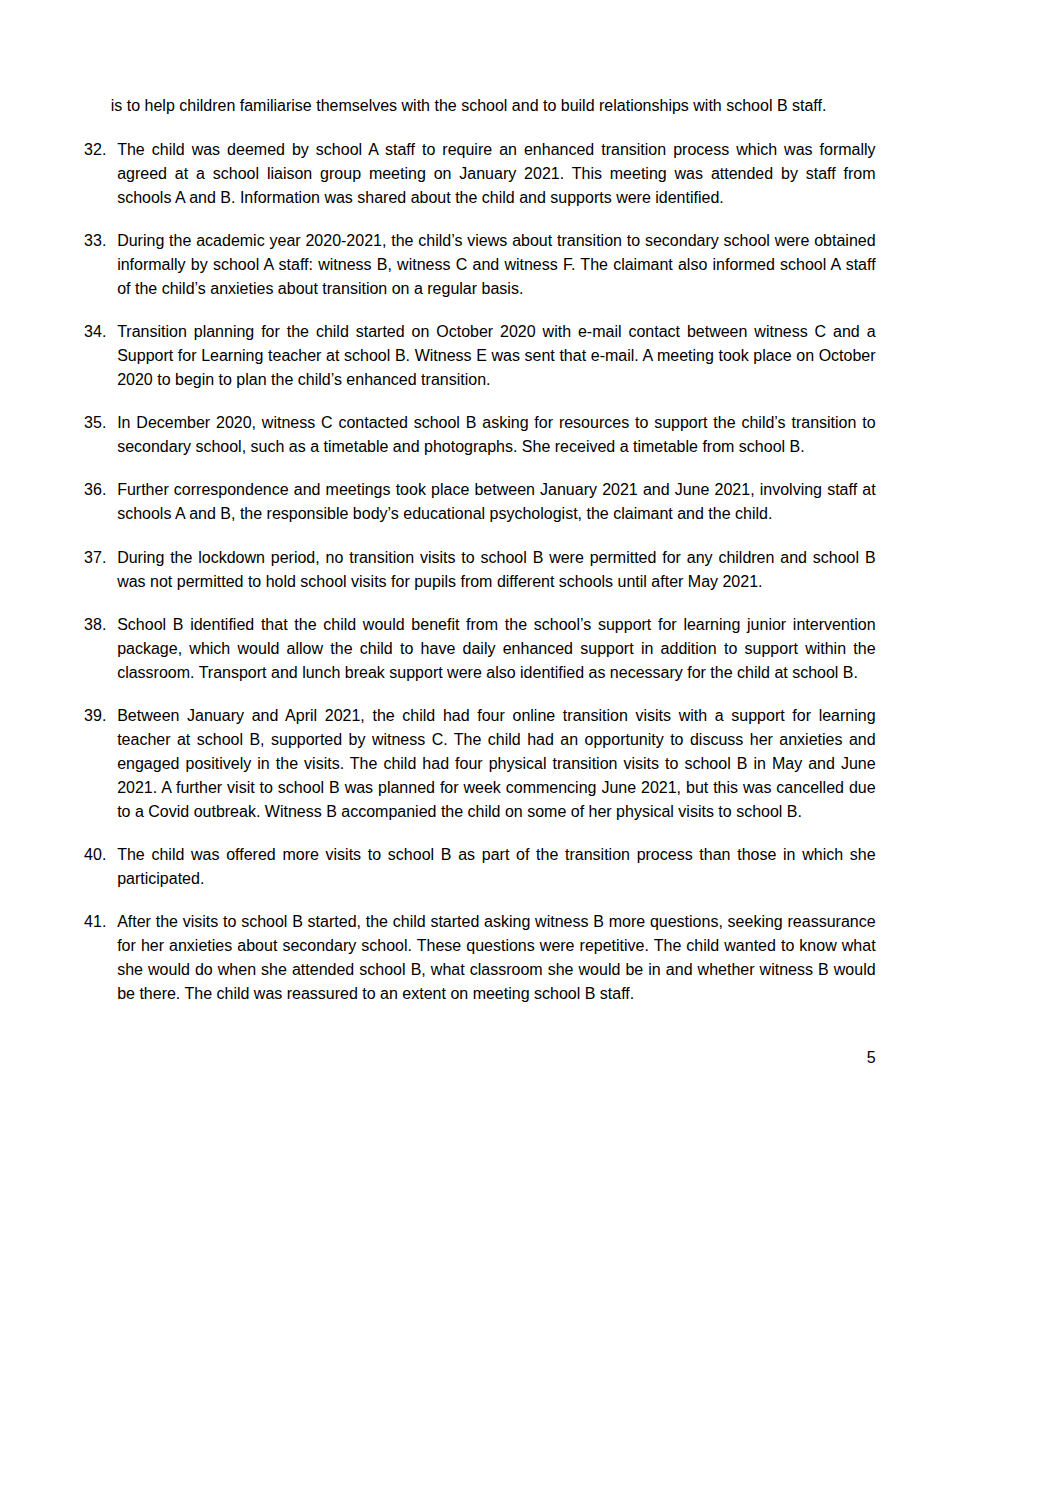is to help children familiarise themselves with the school and to build relationships with school B staff.
The child was deemed by school A staff to require an enhanced transition process which was formally agreed at a school liaison group meeting on January 2021. This meeting was attended by staff from schools A and B. Information was shared about the child and supports were identified.
During the academic year 2020-2021, the child’s views about transition to secondary school were obtained informally by school A staff: witness B, witness C and witness F. The claimant also informed school A staff of the child’s anxieties about transition on a regular basis.
Transition planning for the child started on October 2020 with e-mail contact between witness C and a Support for Learning teacher at school B. Witness E was sent that e-mail. A meeting took place on October 2020 to begin to plan the child’s enhanced transition.
In December 2020, witness C contacted school B asking for resources to support the child’s transition to secondary school, such as a timetable and photographs. She received a timetable from school B.
Further correspondence and meetings took place between January 2021 and June 2021, involving staff at schools A and B, the responsible body’s educational psychologist, the claimant and the child.
During the lockdown period, no transition visits to school B were permitted for any children and school B was not permitted to hold school visits for pupils from different schools until after May 2021.
School B identified that the child would benefit from the school’s support for learning junior intervention package, which would allow the child to have daily enhanced support in addition to support within the classroom. Transport and lunch break support were also identified as necessary for the child at school B.
Between January and April 2021, the child had four online transition visits with a support for learning teacher at school B, supported by witness C. The child had an opportunity to discuss her anxieties and engaged positively in the visits. The child had four physical transition visits to school B in May and June 2021. A further visit to school B was planned for week commencing June 2021, but this was cancelled due to a Covid outbreak. Witness B accompanied the child on some of her physical visits to school B.
The child was offered more visits to school B as part of the transition process than those in which she participated.
After the visits to school B started, the child started asking witness B more questions, seeking reassurance for her anxieties about secondary school. These questions were repetitive. The child wanted to know what she would do when she attended school B, what classroom she would be in and whether witness B would be there. The child was reassured to an extent on meeting school B staff.
5